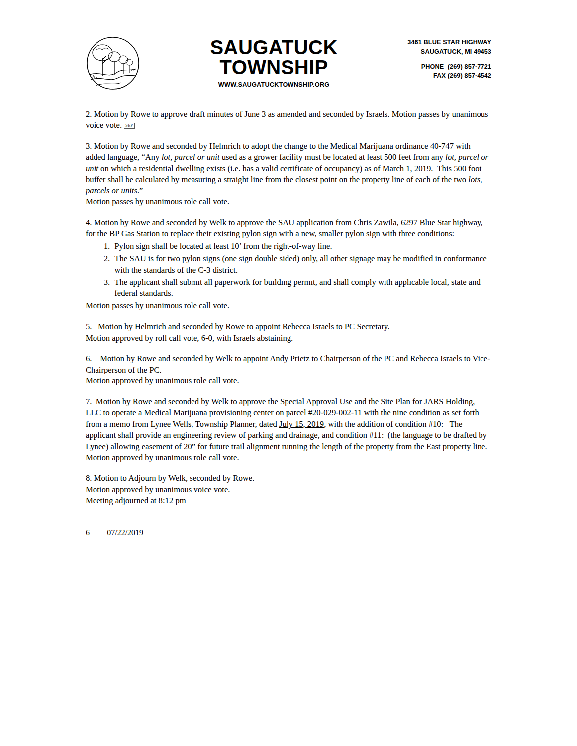Saugatuck
Township
www.saugatucktownship.org
3461 Blue Star Highway
Saugatuck, MI 49453
Phone (269) 857-7721
Fax (269) 857-4542
2. Motion by Rowe to approve draft minutes of June 3 as amended and seconded by Israels. Motion passes by unanimous voice vote. SEP
3. Motion by Rowe and seconded by Helmrich to adopt the change to the Medical Marijuana ordinance 40-747 with added language, “Any lot, parcel or unit used as a grower facility must be located at least 500 feet from any lot, parcel or unit on which a residential dwelling exists (i.e. has a valid certificate of occupancy) as of March 1, 2019. This 500 foot buffer shall be calculated by measuring a straight line from the closest point on the property line of each of the two lots, parcels or units.”
Motion passes by unanimous role call vote.
4. Motion by Rowe and seconded by Welk to approve the SAU application from Chris Zawila, 6297 Blue Star highway, for the BP Gas Station to replace their existing pylon sign with a new, smaller pylon sign with three conditions:
Pylon sign shall be located at least 10’ from the right-of-way line.
The SAU is for two pylon signs (one sign double sided) only, all other signage may be modified in conformance with the standards of the C-3 district.
The applicant shall submit all paperwork for building permit, and shall comply with applicable local, state and federal standards.
Motion passes by unanimous role call vote.
5. Motion by Helmrich and seconded by Rowe to appoint Rebecca Israels to PC Secretary.
Motion approved by roll call vote, 6-0, with Israels abstaining.
6. Motion by Rowe and seconded by Welk to appoint Andy Prietz to Chairperson of the PC and Rebecca Israels to Vice- Chairperson of the PC.
Motion approved by unanimous role call vote.
7. Motion by Rowe and seconded by Welk to approve the Special Approval Use and the Site Plan for JARS Holding, LLC to operate a Medical Marijuana provisioning center on parcel #20-029-002-11 with the nine condition as set forth from a memo from Lynee Wells, Township Planner, dated July 15, 2019, with the addition of condition #10: The applicant shall provide an engineering review of parking and drainage, and condition #11: (the language to be drafted by Lynee) allowing easement of 20” for future trail alignment running the length of the property from the East property line.
Motion approved by unanimous role call vote.
8. Motion to Adjourn by Welk, seconded by Rowe.
Motion approved by unanimous voice vote.
Meeting adjourned at 8:12 pm
607/22/2019